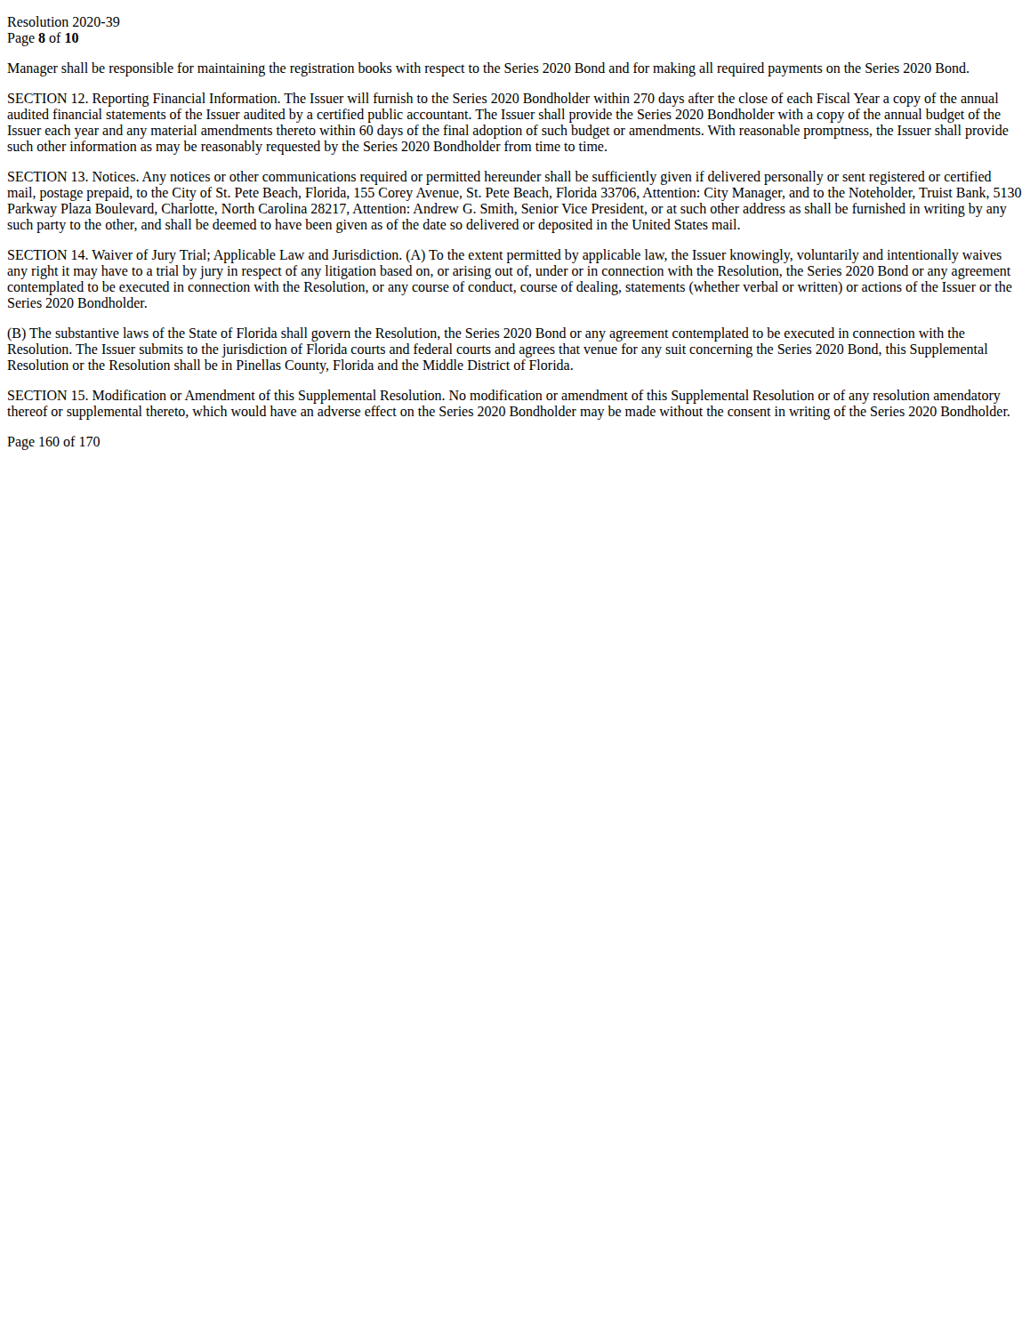Resolution 2020-39
Page 8 of 10
Manager shall be responsible for maintaining the registration books with respect to the Series 2020 Bond and for making all required payments on the Series 2020 Bond.
SECTION 12. Reporting Financial Information. The Issuer will furnish to the Series 2020 Bondholder within 270 days after the close of each Fiscal Year a copy of the annual audited financial statements of the Issuer audited by a certified public accountant. The Issuer shall provide the Series 2020 Bondholder with a copy of the annual budget of the Issuer each year and any material amendments thereto within 60 days of the final adoption of such budget or amendments. With reasonable promptness, the Issuer shall provide such other information as may be reasonably requested by the Series 2020 Bondholder from time to time.
SECTION 13. Notices. Any notices or other communications required or permitted hereunder shall be sufficiently given if delivered personally or sent registered or certified mail, postage prepaid, to the City of St. Pete Beach, Florida, 155 Corey Avenue, St. Pete Beach, Florida 33706, Attention: City Manager, and to the Noteholder, Truist Bank, 5130 Parkway Plaza Boulevard, Charlotte, North Carolina 28217, Attention: Andrew G. Smith, Senior Vice President, or at such other address as shall be furnished in writing by any such party to the other, and shall be deemed to have been given as of the date so delivered or deposited in the United States mail.
SECTION 14. Waiver of Jury Trial; Applicable Law and Jurisdiction. (A) To the extent permitted by applicable law, the Issuer knowingly, voluntarily and intentionally waives any right it may have to a trial by jury in respect of any litigation based on, or arising out of, under or in connection with the Resolution, the Series 2020 Bond or any agreement contemplated to be executed in connection with the Resolution, or any course of conduct, course of dealing, statements (whether verbal or written) or actions of the Issuer or the Series 2020 Bondholder.
(B) The substantive laws of the State of Florida shall govern the Resolution, the Series 2020 Bond or any agreement contemplated to be executed in connection with the Resolution. The Issuer submits to the jurisdiction of Florida courts and federal courts and agrees that venue for any suit concerning the Series 2020 Bond, this Supplemental Resolution or the Resolution shall be in Pinellas County, Florida and the Middle District of Florida.
SECTION 15. Modification or Amendment of this Supplemental Resolution. No modification or amendment of this Supplemental Resolution or of any resolution amendatory thereof or supplemental thereto, which would have an adverse effect on the Series 2020 Bondholder may be made without the consent in writing of the Series 2020 Bondholder.
Page 160 of 170